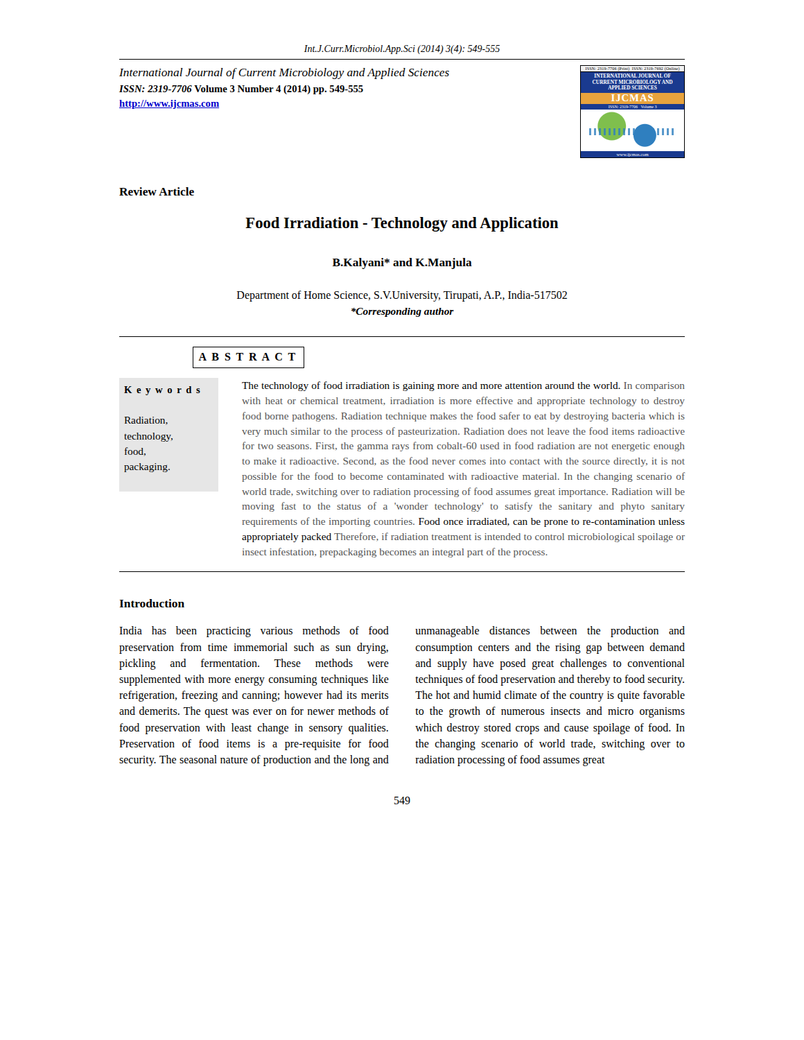Int.J.Curr.Microbiol.App.Sci (2014) 3(4): 549-555
International Journal of Current Microbiology and Applied Sciences
ISSN: 2319-7706 Volume 3 Number 4 (2014) pp. 549-555
http://www.ijcmas.com
ISSN: 2319-7706 (Print) ISSN: 2319-7692 (Online)
INTERNATIONAL JOURNAL OF
CURRENT MICROBIOLOGY AND
APPLIED SCIENCES
IJCMAS
ISSN: 2319-7706 Volume 3
www.ijcmas.com
Review Article
Food Irradiation - Technology and Application
B.Kalyani* and K.Manjula
Department of Home Science, S.V.University, Tirupati, A.P., India-517502
*Corresponding author
A B S T R A C T
K e y w o r d s
Radiation,
technology,
food,
packaging.
The technology of food irradiation is gaining more and more attention around the world. In comparison with heat or chemical treatment, irradiation is more effective and appropriate technology to destroy food borne pathogens. Radiation technique makes the food safer to eat by destroying bacteria which is very much similar to the process of pasteurization. Radiation does not leave the food items radioactive for two seasons. First, the gamma rays from cobalt-60 used in food radiation are not energetic enough to make it radioactive. Second, as the food never comes into contact with the source directly, it is not possible for the food to become contaminated with radioactive material. In the changing scenario of world trade, switching over to radiation processing of food assumes great importance. Radiation will be moving fast to the status of a 'wonder technology' to satisfy the sanitary and phyto sanitary requirements of the importing countries. Food once irradiated, can be prone to re-contamination unless appropriately packed Therefore, if radiation treatment is intended to control microbiological spoilage or insect infestation, prepackaging becomes an integral part of the process.
Introduction
India has been practicing various methods of food preservation from time immemorial such as sun drying, pickling and fermentation. These methods were supplemented with more energy consuming techniques like refrigeration, freezing and canning; however had its merits and demerits. The quest was ever on for newer methods of food preservation with least change in sensory qualities. Preservation of food items is a pre-requisite for food security. The seasonal nature of production and the long and unmanageable distances between the production and consumption centers and the rising gap between demand and supply have posed great challenges to conventional techniques of food preservation and thereby to food security. The hot and humid climate of the country is quite favorable to the growth of numerous insects and micro organisms which destroy stored crops and cause spoilage of food. In the changing scenario of world trade, switching over to radiation processing of food assumes great
549